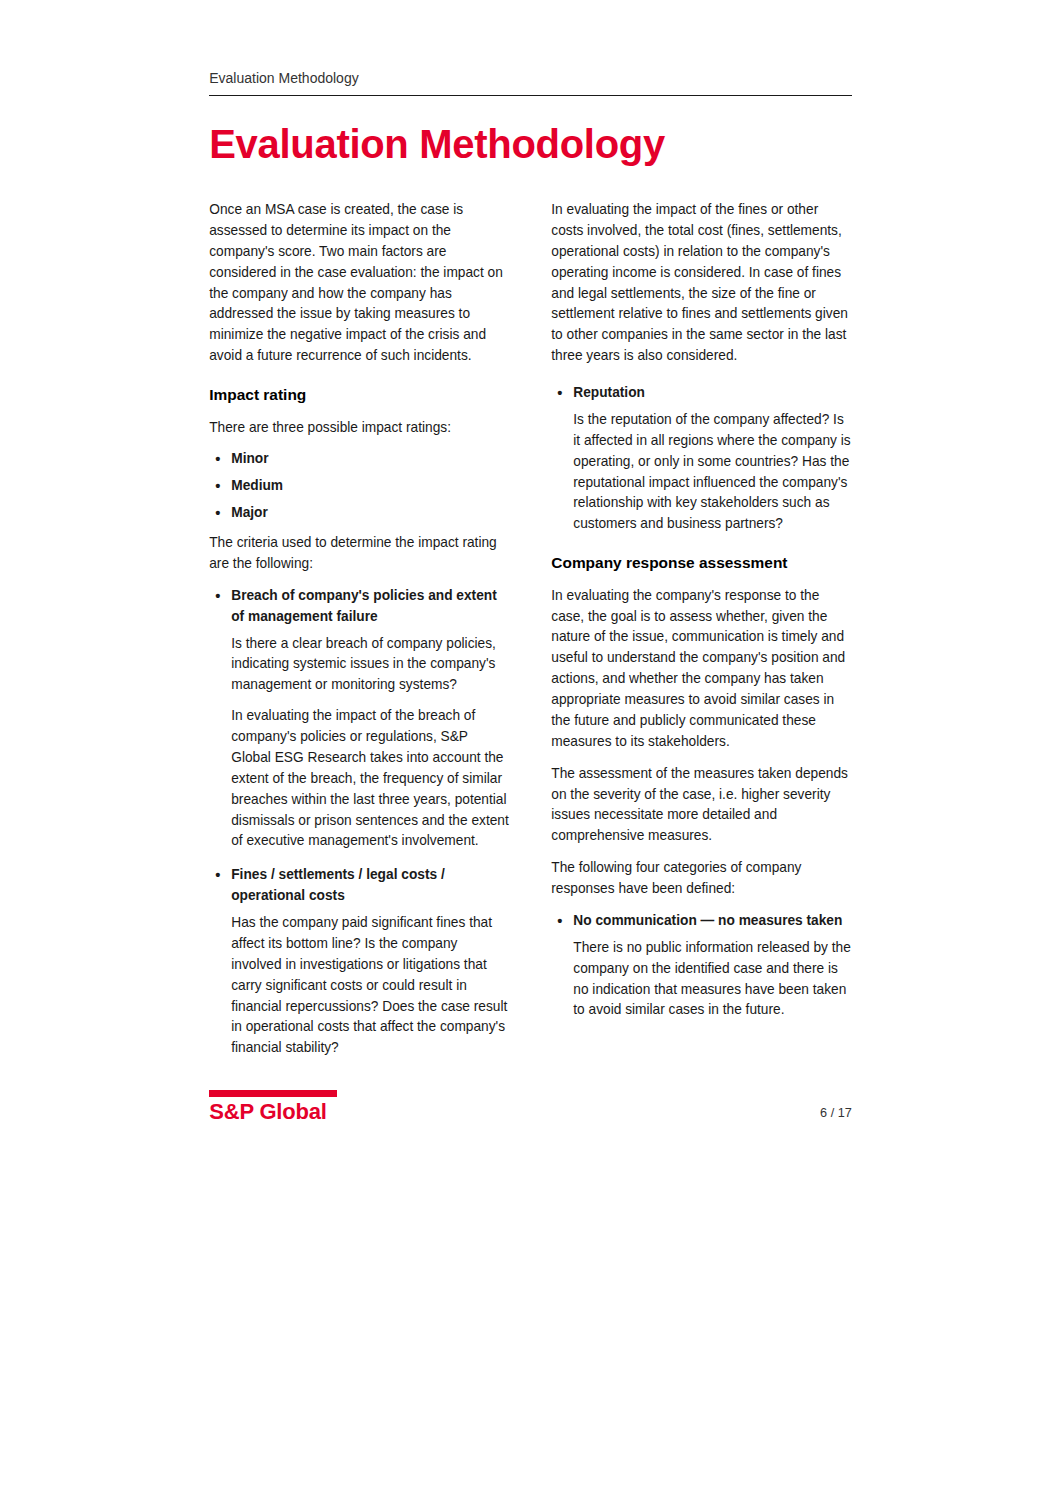Evaluation Methodology
Evaluation Methodology
Once an MSA case is created, the case is assessed to determine its impact on the company's score. Two main factors are considered in the case evaluation: the impact on the company and how the company has addressed the issue by taking measures to minimize the negative impact of the crisis and avoid a future recurrence of such incidents.
Impact rating
There are three possible impact ratings:
Minor
Medium
Major
The criteria used to determine the impact rating are the following:
Breach of company's policies and extent of management failure
Is there a clear breach of company policies, indicating systemic issues in the company's management or monitoring systems?
In evaluating the impact of the breach of company's policies or regulations, S&P Global ESG Research takes into account the extent of the breach, the frequency of similar breaches within the last three years, potential dismissals or prison sentences and the extent of executive management's involvement.
Fines / settlements / legal costs / operational costs
Has the company paid significant fines that affect its bottom line? Is the company involved in investigations or litigations that carry significant costs or could result in financial repercussions? Does the case result in operational costs that affect the company's financial stability?
In evaluating the impact of the fines or other costs involved, the total cost (fines, settlements, operational costs) in relation to the company's operating income is considered. In case of fines and legal settlements, the size of the fine or settlement relative to fines and settlements given to other companies in the same sector in the last three years is also considered.
Reputation
Is the reputation of the company affected? Is it affected in all regions where the company is operating, or only in some countries? Has the reputational impact influenced the company's relationship with key stakeholders such as customers and business partners?
Company response assessment
In evaluating the company's response to the case, the goal is to assess whether, given the nature of the issue, communication is timely and useful to understand the company's position and actions, and whether the company has taken appropriate measures to avoid similar cases in the future and publicly communicated these measures to its stakeholders.
The assessment of the measures taken depends on the severity of the case, i.e. higher severity issues necessitate more detailed and comprehensive measures.
The following four categories of company responses have been defined:
No communication — no measures taken
There is no public information released by the com­pany on the identified case and there is no indica­tion that measures have been taken to avoid similar cases in the future.
S&P Global
6 / 17